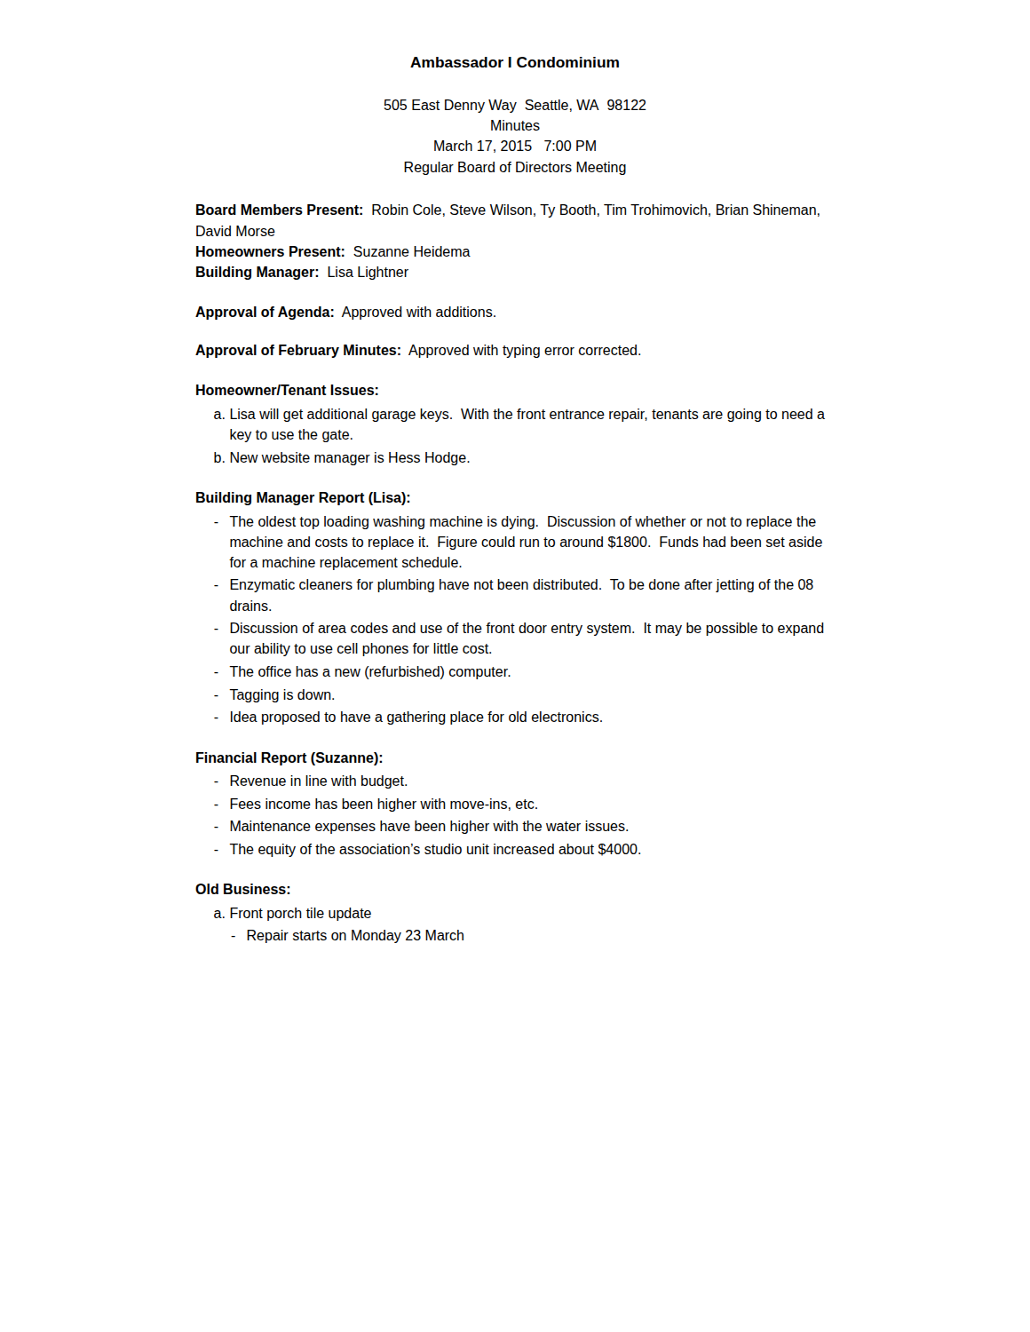Ambassador I Condominium
505 East Denny Way Seattle, WA 98122
Minutes
March 17, 2015 7:00 PM
Regular Board of Directors Meeting
Board Members Present: Robin Cole, Steve Wilson, Ty Booth, Tim Trohimovich, Brian Shineman, David Morse
Homeowners Present: Suzanne Heidema
Building Manager: Lisa Lightner
Approval of Agenda: Approved with additions.
Approval of February Minutes: Approved with typing error corrected.
Homeowner/Tenant Issues:
Lisa will get additional garage keys. With the front entrance repair, tenants are going to need a key to use the gate.
New website manager is Hess Hodge.
Building Manager Report (Lisa):
The oldest top loading washing machine is dying. Discussion of whether or not to replace the machine and costs to replace it. Figure could run to around $1800. Funds had been set aside for a machine replacement schedule.
Enzymatic cleaners for plumbing have not been distributed. To be done after jetting of the 08 drains.
Discussion of area codes and use of the front door entry system. It may be possible to expand our ability to use cell phones for little cost.
The office has a new (refurbished) computer.
Tagging is down.
Idea proposed to have a gathering place for old electronics.
Financial Report (Suzanne):
Revenue in line with budget.
Fees income has been higher with move-ins, etc.
Maintenance expenses have been higher with the water issues.
The equity of the association’s studio unit increased about $4000.
Old Business:
Front porch tile update
Repair starts on Monday 23 March